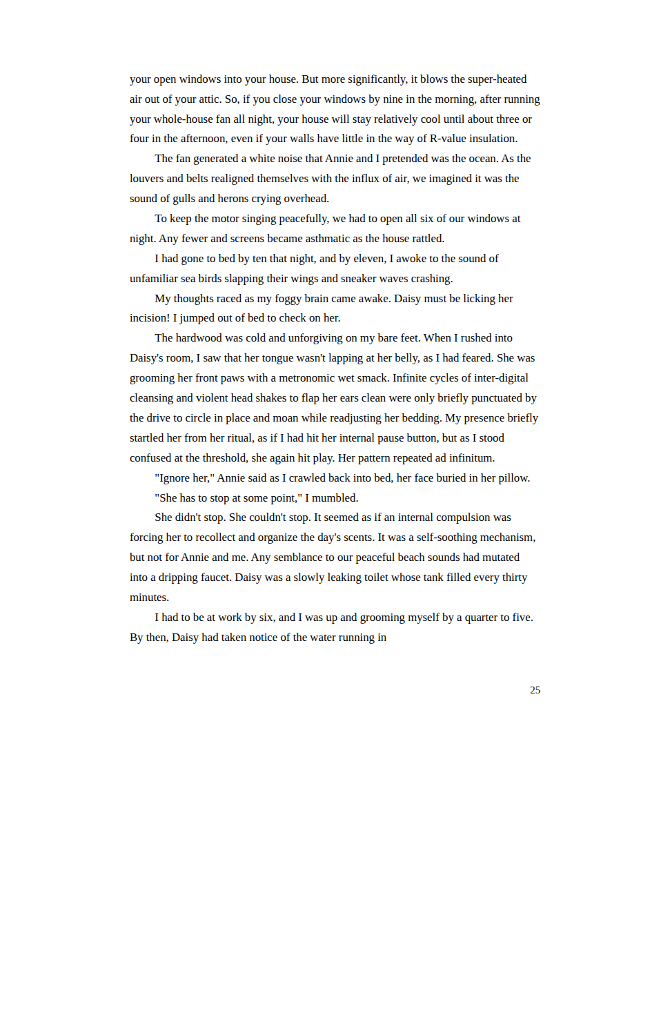your open windows into your house. But more significantly, it blows the super-heated air out of your attic. So, if you close your windows by nine in the morning, after running your whole-house fan all night, your house will stay relatively cool until about three or four in the afternoon, even if your walls have little in the way of R-value insulation.
The fan generated a white noise that Annie and I pretended was the ocean. As the louvers and belts realigned themselves with the influx of air, we imagined it was the sound of gulls and herons crying overhead.
To keep the motor singing peacefully, we had to open all six of our windows at night. Any fewer and screens became asthmatic as the house rattled.
I had gone to bed by ten that night, and by eleven, I awoke to the sound of unfamiliar sea birds slapping their wings and sneaker waves crashing.
My thoughts raced as my foggy brain came awake. Daisy must be licking her incision! I jumped out of bed to check on her.
The hardwood was cold and unforgiving on my bare feet. When I rushed into Daisy's room, I saw that her tongue wasn't lapping at her belly, as I had feared. She was grooming her front paws with a metronomic wet smack. Infinite cycles of inter-digital cleansing and violent head shakes to flap her ears clean were only briefly punctuated by the drive to circle in place and moan while readjusting her bedding. My presence briefly startled her from her ritual, as if I had hit her internal pause button, but as I stood confused at the threshold, she again hit play. Her pattern repeated ad infinitum.
"Ignore her," Annie said as I crawled back into bed, her face buried in her pillow.
"She has to stop at some point," I mumbled.
She didn't stop. She couldn't stop. It seemed as if an internal compulsion was forcing her to recollect and organize the day's scents. It was a self-soothing mechanism, but not for Annie and me. Any semblance to our peaceful beach sounds had mutated into a dripping faucet. Daisy was a slowly leaking toilet whose tank filled every thirty minutes.
I had to be at work by six, and I was up and grooming myself by a quarter to five. By then, Daisy had taken notice of the water running in
25